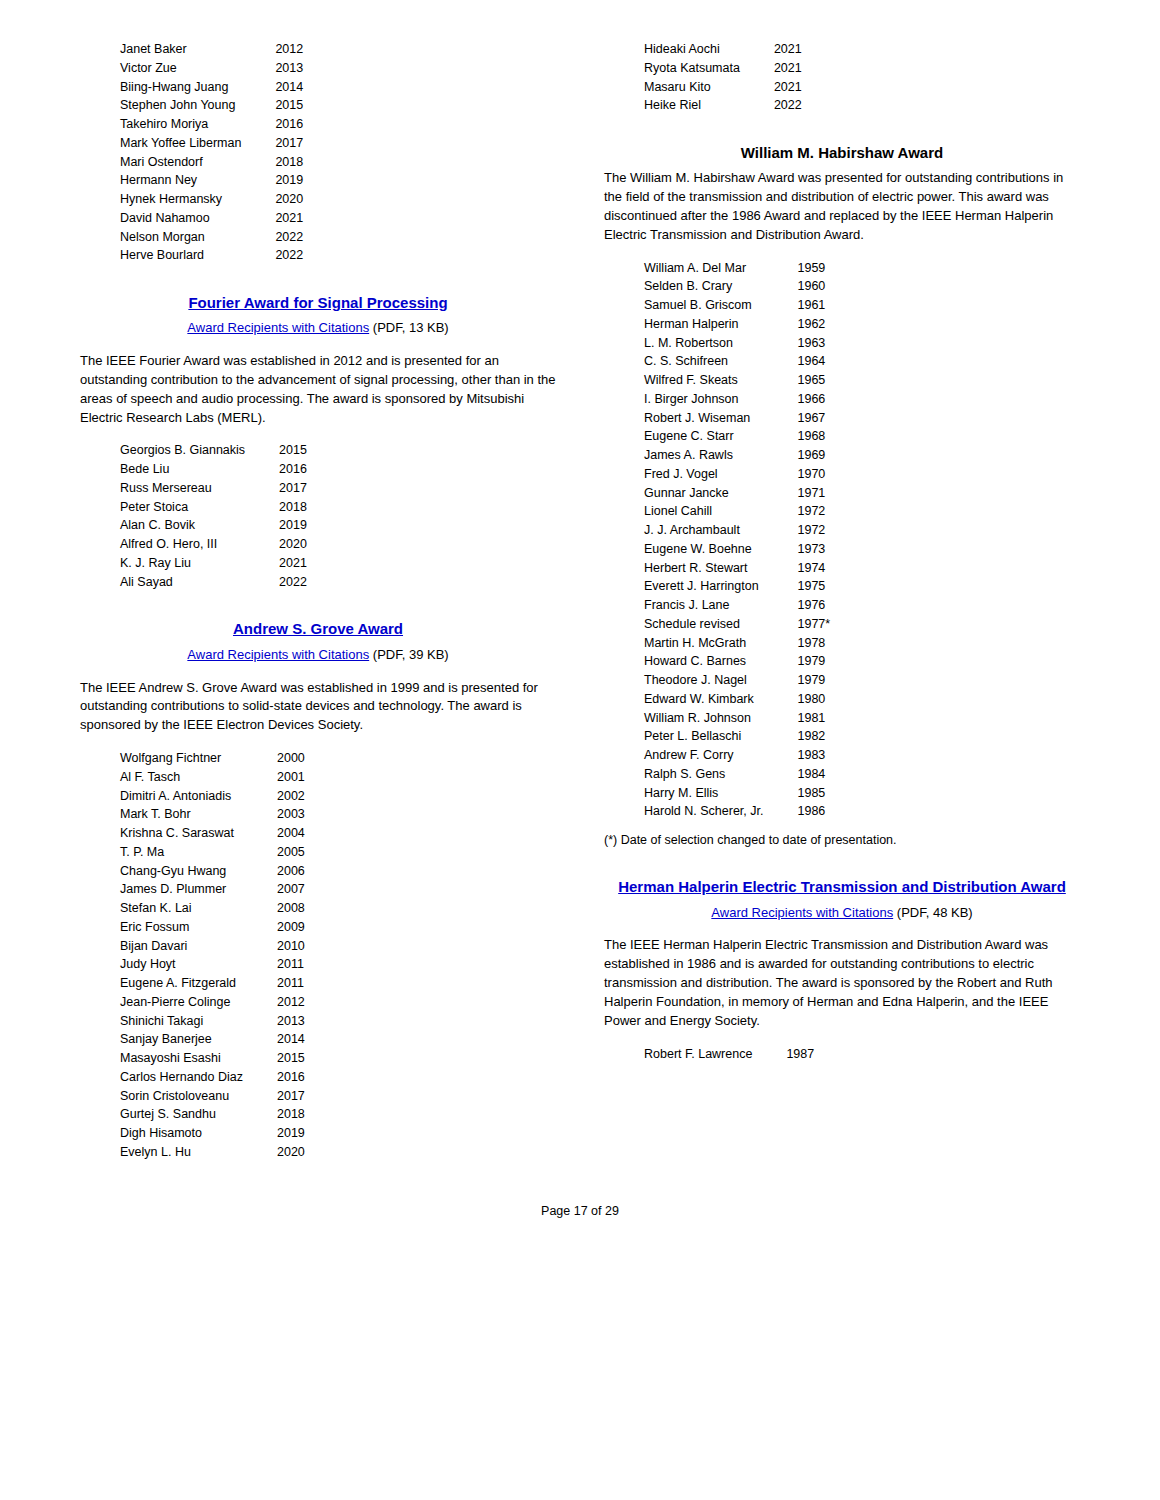| Janet Baker | 2012 |
| Victor Zue | 2013 |
| Biing-Hwang Juang | 2014 |
| Stephen John Young | 2015 |
| Takehiro Moriya | 2016 |
| Mark Yoffee Liberman | 2017 |
| Mari Ostendorf | 2018 |
| Hermann Ney | 2019 |
| Hynek Hermansky | 2020 |
| David Nahamoo | 2021 |
| Nelson Morgan | 2022 |
| Herve Bourlard | 2022 |
Fourier Award for Signal Processing
Award Recipients with Citations (PDF, 13 KB)
The IEEE Fourier Award was established in 2012 and is presented for an outstanding contribution to the advancement of signal processing, other than in the areas of speech and audio processing. The award is sponsored by Mitsubishi Electric Research Labs (MERL).
| Georgios B. Giannakis | 2015 |
| Bede Liu | 2016 |
| Russ Mersereau | 2017 |
| Peter Stoica | 2018 |
| Alan C. Bovik | 2019 |
| Alfred O. Hero, III | 2020 |
| K. J. Ray Liu | 2021 |
| Ali Sayad | 2022 |
Andrew S. Grove Award
Award Recipients with Citations (PDF, 39 KB)
The IEEE Andrew S. Grove Award was established in 1999 and is presented for outstanding contributions to solid-state devices and technology. The award is sponsored by the IEEE Electron Devices Society.
| Wolfgang Fichtner | 2000 |
| Al F. Tasch | 2001 |
| Dimitri A. Antoniadis | 2002 |
| Mark T. Bohr | 2003 |
| Krishna C. Saraswat | 2004 |
| T. P. Ma | 2005 |
| Chang-Gyu Hwang | 2006 |
| James D. Plummer | 2007 |
| Stefan K. Lai | 2008 |
| Eric Fossum | 2009 |
| Bijan Davari | 2010 |
| Judy Hoyt | 2011 |
| Eugene A. Fitzgerald | 2011 |
| Jean-Pierre Colinge | 2012 |
| Shinichi Takagi | 2013 |
| Sanjay Banerjee | 2014 |
| Masayoshi Esashi | 2015 |
| Carlos Hernando Diaz | 2016 |
| Sorin Cristoloveanu | 2017 |
| Gurtej S. Sandhu | 2018 |
| Digh Hisamoto | 2019 |
| Evelyn L. Hu | 2020 |
| Hideaki Aochi | 2021 |
| Ryota Katsumata | 2021 |
| Masaru Kito | 2021 |
| Heike Riel | 2022 |
William M. Habirshaw Award
The William M. Habirshaw Award was presented for outstanding contributions in the field of the transmission and distribution of electric power. This award was discontinued after the 1986 Award and replaced by the IEEE Herman Halperin Electric Transmission and Distribution Award.
| William A. Del Mar | 1959 |
| Selden B. Crary | 1960 |
| Samuel B. Griscom | 1961 |
| Herman Halperin | 1962 |
| L. M. Robertson | 1963 |
| C. S. Schifreen | 1964 |
| Wilfred F. Skeats | 1965 |
| I. Birger Johnson | 1966 |
| Robert J. Wiseman | 1967 |
| Eugene C. Starr | 1968 |
| James A. Rawls | 1969 |
| Fred J. Vogel | 1970 |
| Gunnar Jancke | 1971 |
| Lionel Cahill | 1972 |
| J. J. Archambault | 1972 |
| Eugene W. Boehne | 1973 |
| Herbert R. Stewart | 1974 |
| Everett J. Harrington | 1975 |
| Francis J. Lane | 1976 |
| Schedule revised | 1977* |
| Martin H. McGrath | 1978 |
| Howard C. Barnes | 1979 |
| Theodore J. Nagel | 1979 |
| Edward W. Kimbark | 1980 |
| William R. Johnson | 1981 |
| Peter L. Bellaschi | 1982 |
| Andrew F. Corry | 1983 |
| Ralph S. Gens | 1984 |
| Harry M. Ellis | 1985 |
| Harold N. Scherer, Jr. | 1986 |
(*) Date of selection changed to date of presentation.
Herman Halperin Electric Transmission and Distribution Award
Award Recipients with Citations (PDF, 48 KB)
The IEEE Herman Halperin Electric Transmission and Distribution Award was established in 1986 and is awarded for outstanding contributions to electric transmission and distribution. The award is sponsored by the Robert and Ruth Halperin Foundation, in memory of Herman and Edna Halperin, and the IEEE Power and Energy Society.
| Robert F. Lawrence | 1987 |
Page 17 of 29